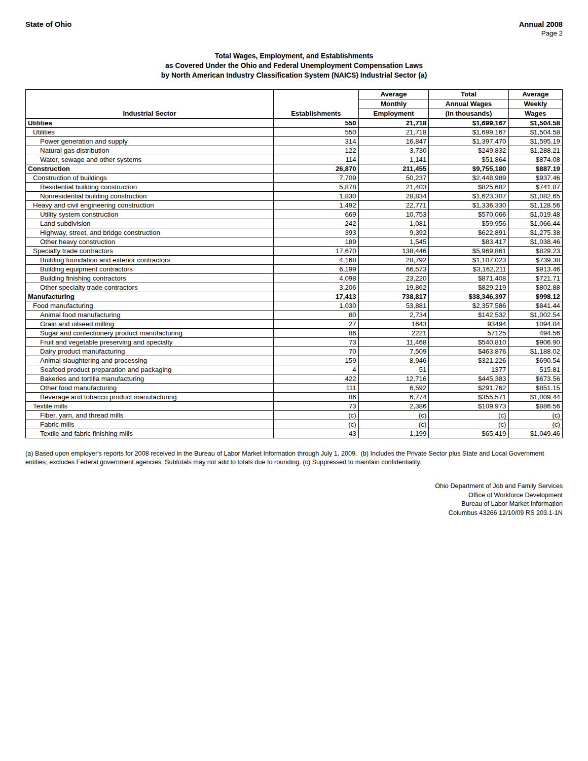State of Ohio
Annual 2008
Page 2
Total Wages, Employment, and Establishments
as Covered Under the Ohio and Federal Unemployment Compensation Laws
by North American Industry Classification System (NAICS) Industrial Sector (a)
| Industrial Sector | Establishments | Average | Total | Average |
| --- | --- | --- | --- | --- |
| Monthly | Annual Wages | Weekly |
| Employment | (in thousands) | Wages |
| Utilities | 550 | 21,718 | $1,699,167 | $1,504.58 |
| Utilities | 550 | 21,718 | $1,699,167 | $1,504.58 |
| Power generation and supply | 314 | 16,847 | $1,397,470 | $1,595.19 |
| Natural gas distribution | 122 | 3,730 | $249,832 | $1,288.21 |
| Water, sewage and other systems | 114 | 1,141 | $51,864 | $874.08 |
| Construction | 26,870 | 211,455 | $9,755,180 | $887.19 |
| Construction of buildings | 7,709 | 50,237 | $2,448,989 | $937.46 |
| Residential building construction | 5,878 | 21,403 | $825,682 | $741.87 |
| Nonresidential building construction | 1,830 | 28,834 | $1,623,307 | $1,082.65 |
| Heavy and civil engineering construction | 1,492 | 22,771 | $1,336,330 | $1,128.56 |
| Utility system construction | 669 | 10,753 | $570,066 | $1,019.48 |
| Land subdivision | 242 | 1,081 | $59,956 | $1,066.44 |
| Highway, street, and bridge construction | 393 | 9,392 | $622,891 | $1,275.38 |
| Other heavy construction | 189 | 1,545 | $83,417 | $1,038.46 |
| Specialty trade contractors | 17,670 | 138,446 | $5,969,861 | $829.23 |
| Building foundation and exterior contractors | 4,168 | 28,792 | $1,107,023 | $739.38 |
| Building equipment contractors | 6,199 | 66,573 | $3,162,211 | $913.46 |
| Building finishing contractors | 4,098 | 23,220 | $871,408 | $721.71 |
| Other specialty trade contractors | 3,206 | 19,862 | $829,219 | $802.88 |
| Manufacturing | 17,413 | 738,817 | $38,346,397 | $998.12 |
| Food manufacturing | 1,030 | 53,881 | $2,357,586 | $841.44 |
| Animal food manufacturing | 80 | 2,734 | $142,532 | $1,002.54 |
| Grain and oilseed milling | 27 | 1643 | 93494 | 1094.04 |
| Sugar and confectionery product manufacturing | 86 | 2221 | 57125 | 494.56 |
| Fruit and vegetable preserving and specialty | 73 | 11,468 | $540,810 | $906.90 |
| Dairy product manufacturing | 70 | 7,509 | $463,876 | $1,188.02 |
| Animal slaughtering and processing | 159 | 8,946 | $321,226 | $690.54 |
| Seafood product preparation and packaging | 4 | 51 | 1377 | 515.81 |
| Bakeries and tortilla manufacturing | 422 | 12,716 | $445,383 | $673.56 |
| Other food manufacturing | 111 | 6,592 | $291,762 | $851.15 |
| Beverage and tobacco product manufacturing | 86 | 6,774 | $355,571 | $1,009.44 |
| Textile mills | 73 | 2,386 | $109,973 | $886.56 |
| Fiber, yarn, and thread mills | (c) | (c) | (c) | (c) |
| Fabric mills | (c) | (c) | (c) | (c) |
| Textile and fabric finishing mills | 43 | 1,199 | $65,419 | $1,049.46 |
(a) Based upon employer's reports for 2008 received in the Bureau of Labor Market Information through July 1, 2009. (b) Includes the Private Sector plus State and Local Government entities; excludes Federal government agencies. Subtotals may not add to totals due to rounding. (c) Suppressed to maintain confidentiality.
Ohio Department of Job and Family Services
Office of Workforce Development
Bureau of Labor Market Information
Columbus 43266 12/10/09 RS 203.1-1N